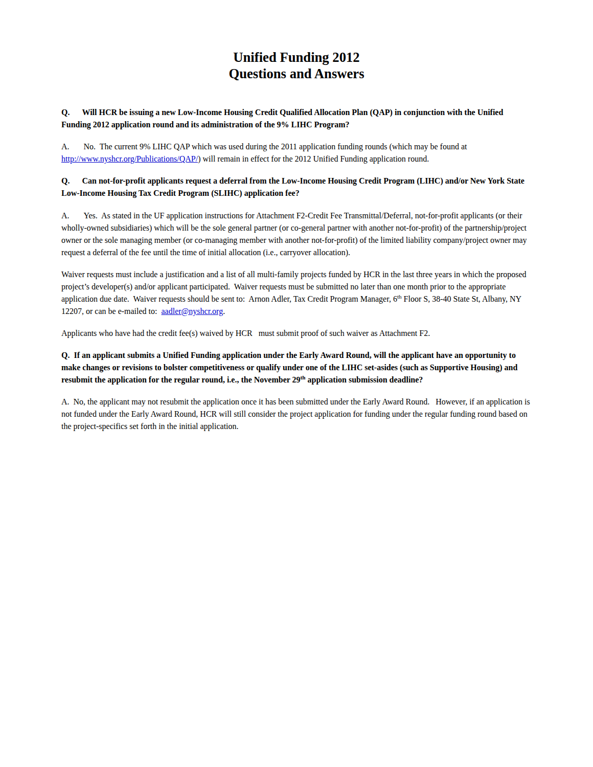Unified Funding 2012
Questions and Answers
Q. Will HCR be issuing a new Low-Income Housing Credit Qualified Allocation Plan (QAP) in conjunction with the Unified Funding 2012 application round and its administration of the 9% LIHC Program?
A. No. The current 9% LIHC QAP which was used during the 2011 application funding rounds (which may be found at http://www.nyshcr.org/Publications/QAP/) will remain in effect for the 2012 Unified Funding application round.
Q. Can not-for-profit applicants request a deferral from the Low-Income Housing Credit Program (LIHC) and/or New York State Low-Income Housing Tax Credit Program (SLIHC) application fee?
A. Yes. As stated in the UF application instructions for Attachment F2-Credit Fee Transmittal/Deferral, not-for-profit applicants (or their wholly-owned subsidiaries) which will be the sole general partner (or co-general partner with another not-for-profit) of the partnership/project owner or the sole managing member (or co-managing member with another not-for-profit) of the limited liability company/project owner may request a deferral of the fee until the time of initial allocation (i.e., carryover allocation).
Waiver requests must include a justification and a list of all multi-family projects funded by HCR in the last three years in which the proposed project’s developer(s) and/or applicant participated. Waiver requests must be submitted no later than one month prior to the appropriate application due date. Waiver requests should be sent to: Arnon Adler, Tax Credit Program Manager, 6th Floor S, 38-40 State St, Albany, NY 12207, or can be e-mailed to: aadler@nyshcr.org.
Applicants who have had the credit fee(s) waived by HCR must submit proof of such waiver as Attachment F2.
Q. If an applicant submits a Unified Funding application under the Early Award Round, will the applicant have an opportunity to make changes or revisions to bolster competitiveness or qualify under one of the LIHC set-asides (such as Supportive Housing) and resubmit the application for the regular round, i.e., the November 29th application submission deadline?
A. No, the applicant may not resubmit the application once it has been submitted under the Early Award Round. However, if an application is not funded under the Early Award Round, HCR will still consider the project application for funding under the regular funding round based on the project-specifics set forth in the initial application.